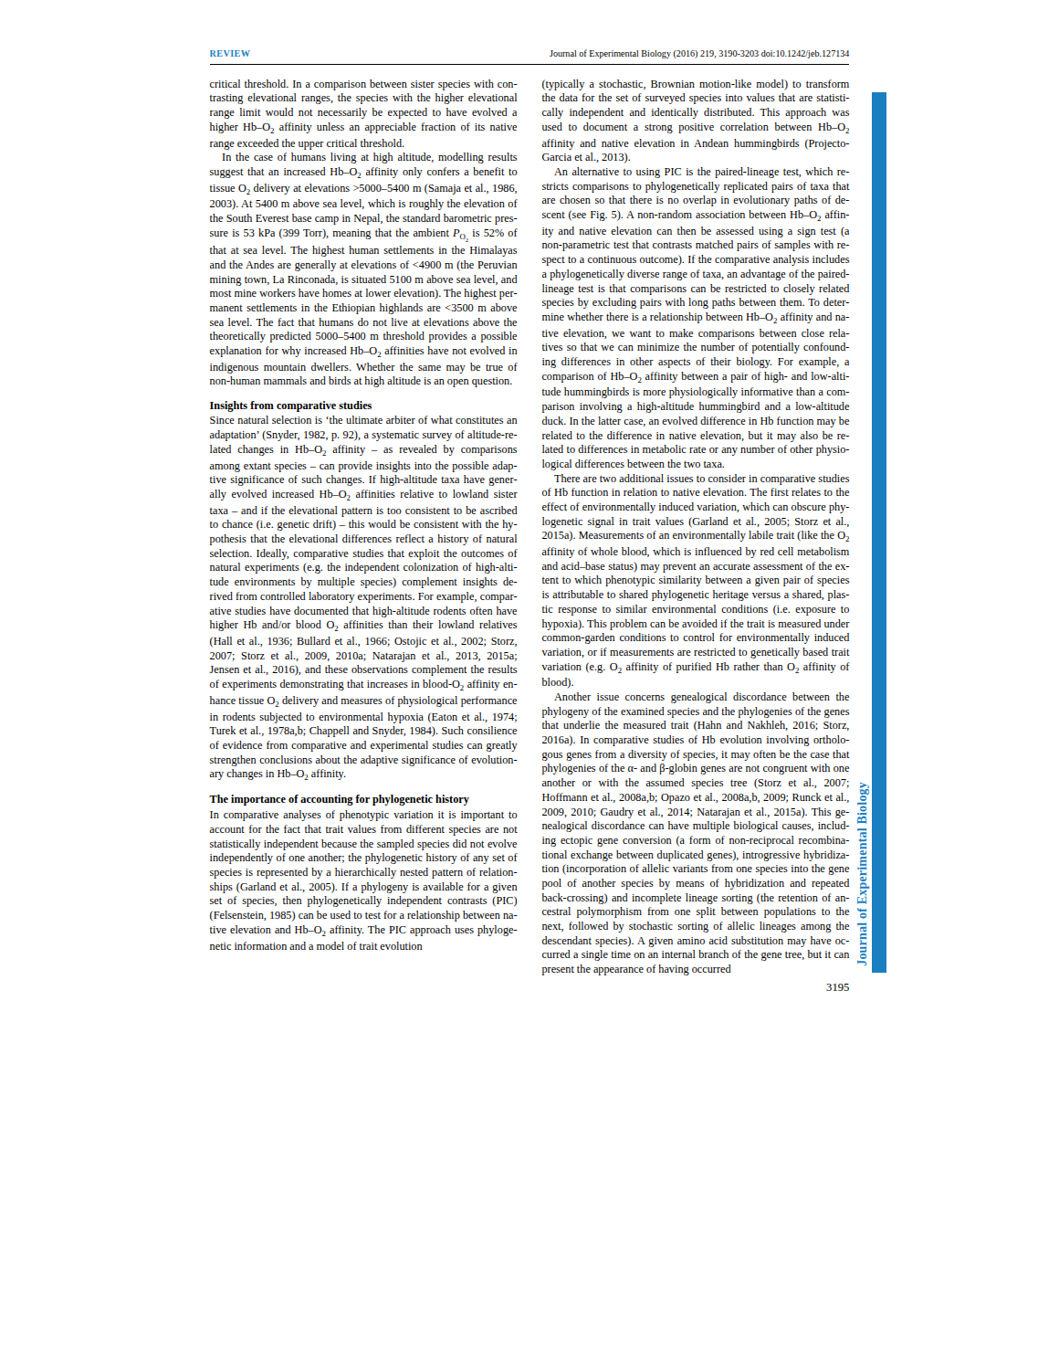REVIEW
Journal of Experimental Biology (2016) 219, 3190-3203 doi:10.1242/jeb.127134
critical threshold. In a comparison between sister species with contrasting elevational ranges, the species with the higher elevational range limit would not necessarily be expected to have evolved a higher Hb–O2 affinity unless an appreciable fraction of its native range exceeded the upper critical threshold.
In the case of humans living at high altitude, modelling results suggest that an increased Hb–O2 affinity only confers a benefit to tissue O2 delivery at elevations >5000–5400 m (Samaja et al., 1986, 2003). At 5400 m above sea level, which is roughly the elevation of the South Everest base camp in Nepal, the standard barometric pressure is 53 kPa (399 Torr), meaning that the ambient PO2 is 52% of that at sea level. The highest human settlements in the Himalayas and the Andes are generally at elevations of <4900 m (the Peruvian mining town, La Rinconada, is situated 5100 m above sea level, and most mine workers have homes at lower elevation). The highest permanent settlements in the Ethiopian highlands are <3500 m above sea level. The fact that humans do not live at elevations above the theoretically predicted 5000–5400 m threshold provides a possible explanation for why increased Hb–O2 affinities have not evolved in indigenous mountain dwellers. Whether the same may be true of non-human mammals and birds at high altitude is an open question.
Insights from comparative studies
Since natural selection is ‘the ultimate arbiter of what constitutes an adaptation’ (Snyder, 1982, p. 92), a systematic survey of altitude-related changes in Hb–O2 affinity – as revealed by comparisons among extant species – can provide insights into the possible adaptive significance of such changes. If high-altitude taxa have generally evolved increased Hb–O2 affinities relative to lowland sister taxa – and if the elevational pattern is too consistent to be ascribed to chance (i.e. genetic drift) – this would be consistent with the hypothesis that the elevational differences reflect a history of natural selection. Ideally, comparative studies that exploit the outcomes of natural experiments (e.g. the independent colonization of high-altitude environments by multiple species) complement insights derived from controlled laboratory experiments. For example, comparative studies have documented that high-altitude rodents often have higher Hb and/or blood O2 affinities than their lowland relatives (Hall et al., 1936; Bullard et al., 1966; Ostojic et al., 2002; Storz, 2007; Storz et al., 2009, 2010a; Natarajan et al., 2013, 2015a; Jensen et al., 2016), and these observations complement the results of experiments demonstrating that increases in blood-O2 affinity enhance tissue O2 delivery and measures of physiological performance in rodents subjected to environmental hypoxia (Eaton et al., 1974; Turek et al., 1978a,b; Chappell and Snyder, 1984). Such consilience of evidence from comparative and experimental studies can greatly strengthen conclusions about the adaptive significance of evolutionary changes in Hb–O2 affinity.
The importance of accounting for phylogenetic history
In comparative analyses of phenotypic variation it is important to account for the fact that trait values from different species are not statistically independent because the sampled species did not evolve independently of one another; the phylogenetic history of any set of species is represented by a hierarchically nested pattern of relationships (Garland et al., 2005). If a phylogeny is available for a given set of species, then phylogenetically independent contrasts (PIC) (Felsenstein, 1985) can be used to test for a relationship between native elevation and Hb–O2 affinity. The PIC approach uses phylogenetic information and a model of trait evolution
(typically a stochastic, Brownian motion-like model) to transform the data for the set of surveyed species into values that are statistically independent and identically distributed. This approach was used to document a strong positive correlation between Hb–O2 affinity and native elevation in Andean hummingbirds (Projecto-Garcia et al., 2013).
An alternative to using PIC is the paired-lineage test, which restricts comparisons to phylogenetically replicated pairs of taxa that are chosen so that there is no overlap in evolutionary paths of descent (see Fig. 5). A non-random association between Hb–O2 affinity and native elevation can then be assessed using a sign test (a non-parametric test that contrasts matched pairs of samples with respect to a continuous outcome). If the comparative analysis includes a phylogenetically diverse range of taxa, an advantage of the paired-lineage test is that comparisons can be restricted to closely related species by excluding pairs with long paths between them. To determine whether there is a relationship between Hb–O2 affinity and native elevation, we want to make comparisons between close relatives so that we can minimize the number of potentially confounding differences in other aspects of their biology. For example, a comparison of Hb–O2 affinity between a pair of high- and low-altitude hummingbirds is more physiologically informative than a comparison involving a high-altitude hummingbird and a low-altitude duck. In the latter case, an evolved difference in Hb function may be related to the difference in native elevation, but it may also be related to differences in metabolic rate or any number of other physiological differences between the two taxa.
There are two additional issues to consider in comparative studies of Hb function in relation to native elevation. The first relates to the effect of environmentally induced variation, which can obscure phylogenetic signal in trait values (Garland et al., 2005; Storz et al., 2015a). Measurements of an environmentally labile trait (like the O2 affinity of whole blood, which is influenced by red cell metabolism and acid–base status) may prevent an accurate assessment of the extent to which phenotypic similarity between a given pair of species is attributable to shared phylogenetic heritage versus a shared, plastic response to similar environmental conditions (i.e. exposure to hypoxia). This problem can be avoided if the trait is measured under common-garden conditions to control for environmentally induced variation, or if measurements are restricted to genetically based trait variation (e.g. O2 affinity of purified Hb rather than O2 affinity of blood).
Another issue concerns genealogical discordance between the phylogeny of the examined species and the phylogenies of the genes that underlie the measured trait (Hahn and Nakhleh, 2016; Storz, 2016a). In comparative studies of Hb evolution involving orthologous genes from a diversity of species, it may often be the case that phylogenies of the α- and β-globin genes are not congruent with one another or with the assumed species tree (Storz et al., 2007; Hoffmann et al., 2008a,b; Opazo et al., 2008a,b, 2009; Runck et al., 2009, 2010; Gaudry et al., 2014; Natarajan et al., 2015a). This genealogical discordance can have multiple biological causes, including ectopic gene conversion (a form of non-reciprocal recombinational exchange between duplicated genes), introgressive hybridization (incorporation of allelic variants from one species into the gene pool of another species by means of hybridization and repeated back-crossing) and incomplete lineage sorting (the retention of ancestral polymorphism from one split between populations to the next, followed by stochastic sorting of allelic lineages among the descendant species). A given amino acid substitution may have occurred a single time on an internal branch of the gene tree, but it can present the appearance of having occurred
Journal of Experimental Biology
3195